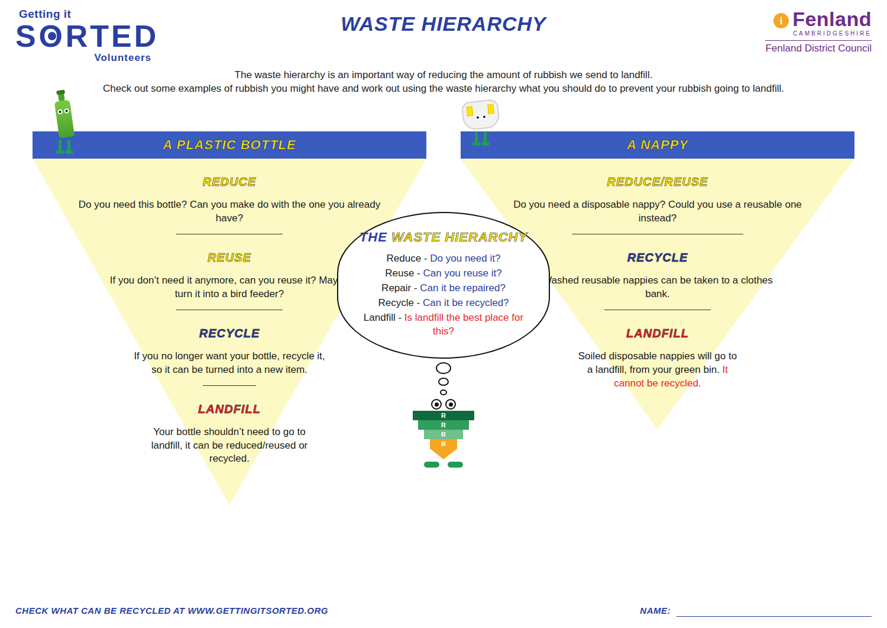Getting it
SORTED
Volunteers
Waste Hierarchy
Fenland
CAMBRIDGESHIRE
Fenland District Council
The waste hierarchy is an important way of reducing the amount of rubbish we send to landfill.
Check out some examples of rubbish you might have and work out using the waste hierarchy what you should do to prevent your rubbish going to landfill.
A Plastic Bottle
Reduce
Do you need this bottle? Can you make do with the one you already have?
Reuse
If you don’t need it anymore, can you reuse it? Maybe turn it into a bird feeder?
Recycle
If you no longer want your bottle, recycle it, so it can be turned into a new item.
Landfill
Your bottle shouldn’t need to go to landfill, it can be reduced/reused or recycled.
A Nappy
Reduce/Reuse
Do you need a disposable nappy? Could you use a reusable one instead?
Recycle
Washed reusable nappies can be taken to a clothes bank.
Landfill
Soiled disposable nappies will go to a landfill, from your green bin. It cannot be recycled.
The Waste Hierarchy
Reduce - Do you need it?
Reuse - Can you reuse it?
Repair - Can it be repaired?
Recycle - Can it be recycled?
Landfill - Is landfill the best place for this?
R
R
R
R
Check what can be recycled at www.gettingitsorted.org
Name: